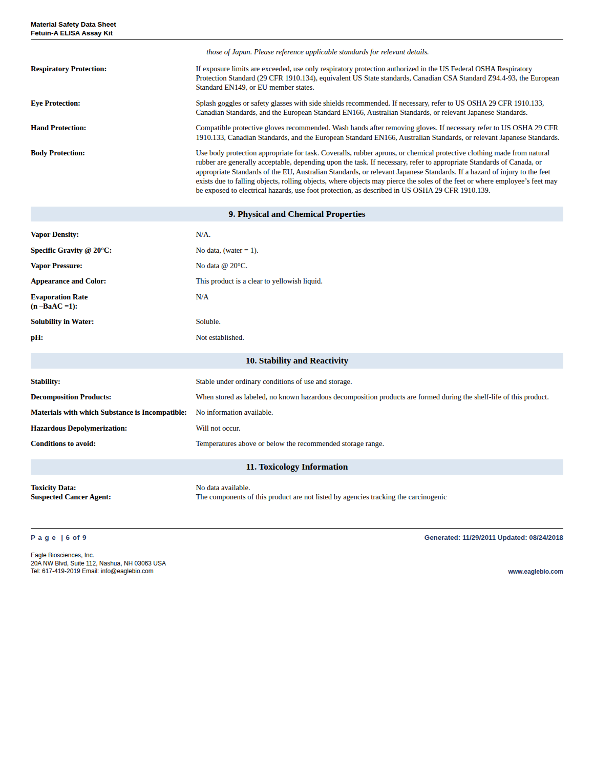Material Safety Data Sheet
Fetuin-A ELISA Assay Kit
those of Japan. Please reference applicable standards for relevant details.
| Respiratory Protection: | If exposure limits are exceeded, use only respiratory protection authorized in the US Federal OSHA Respiratory Protection Standard (29 CFR 1910.134), equivalent US State standards, Canadian CSA Standard Z94.4-93, the European Standard EN149, or EU member states. |
| Eye Protection: | Splash goggles or safety glasses with side shields recommended. If necessary, refer to US OSHA 29 CFR 1910.133, Canadian Standards, and the European Standard EN166, Australian Standards, or relevant Japanese Standards. |
| Hand Protection: | Compatible protective gloves recommended. Wash hands after removing gloves. If necessary refer to US OSHA 29 CFR 1910.133, Canadian Standards, and the European Standard EN166, Australian Standards, or relevant Japanese Standards. |
| Body Protection: | Use body protection appropriate for task. Coveralls, rubber aprons, or chemical protective clothing made from natural rubber are generally acceptable, depending upon the task. If necessary, refer to appropriate Standards of Canada, or appropriate Standards of the EU, Australian Standards, or relevant Japanese Standards. If a hazard of injury to the feet exists due to falling objects, rolling objects, where objects may pierce the soles of the feet or where employee’s feet may be exposed to electrical hazards, use foot protection, as described in US OSHA 29 CFR 1910.139. |
9. Physical and Chemical Properties
| Vapor Density: | N/A. |
| Specific Gravity @ 20°C: | No data, (water = 1). |
| Vapor Pressure: | No data @ 20°C. |
| Appearance and Color: | This product is a clear to yellowish liquid. |
| Evaporation Rate (n –BaAC =1): | N/A |
| Solubility in Water: | Soluble. |
| pH: | Not established. |
10. Stability and Reactivity
| Stability: | Stable under ordinary conditions of use and storage. |
| Decomposition Products: | When stored as labeled, no known hazardous decomposition products are formed during the shelf-life of this product. |
| Materials with which Substance is Incompatible: | No information available. |
| Hazardous Depolymerization: | Will not occur. |
| Conditions to avoid: | Temperatures above or below the recommended storage range. |
11. Toxicology Information
| Toxicity Data: Suspected Cancer Agent: | No data available. The components of this product are not listed by agencies tracking the carcinogenic |
P a g e | 6 of 9 Generated: 11/29/2011 Updated: 08/24/2018
Eagle Biosciences, Inc.
20A NW Blvd, Suite 112, Nashua, NH 03063 USA
Tel: 617-419-2019 Email: info@eaglebio.com
www.eaglebio.com